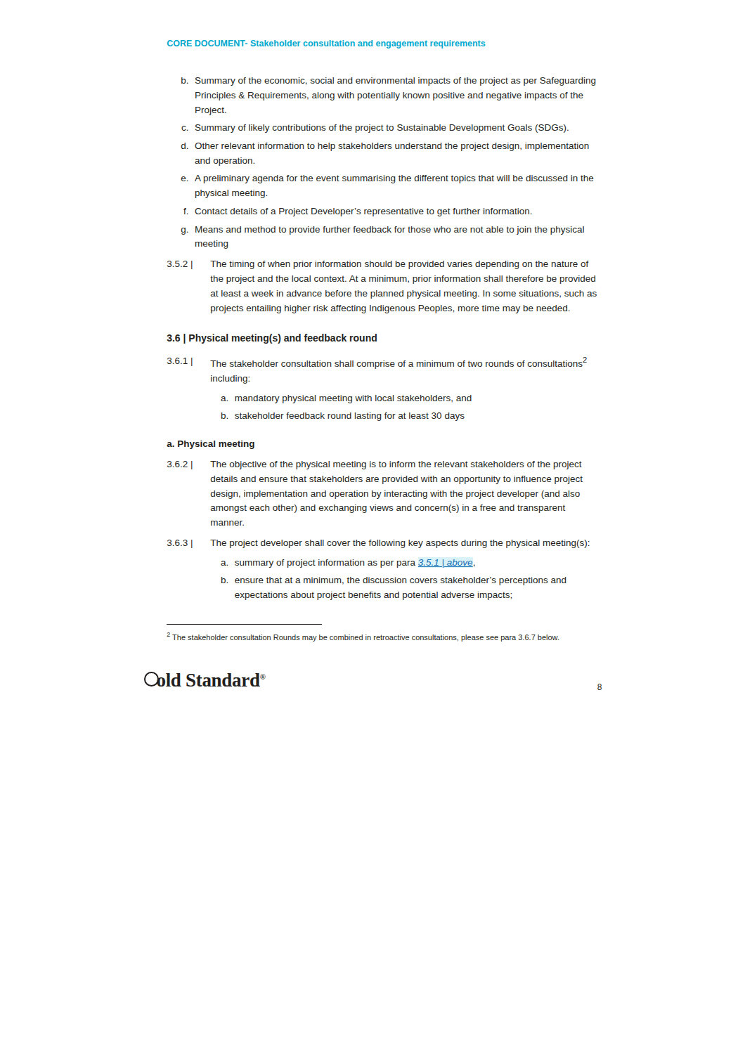CORE DOCUMENT- Stakeholder consultation and engagement requirements
Summary of the economic, social and environmental impacts of the project as per Safeguarding Principles & Requirements, along with potentially known positive and negative impacts of the Project.
Summary of likely contributions of the project to Sustainable Development Goals (SDGs).
Other relevant information to help stakeholders understand the project design, implementation and operation.
A preliminary agenda for the event summarising the different topics that will be discussed in the physical meeting.
Contact details of a Project Developer’s representative to get further information.
Means and method to provide further feedback for those who are not able to join the physical meeting
3.5.2 |
The timing of when prior information should be provided varies depending on the nature of the project and the local context. At a minimum, prior information shall therefore be provided at least a week in advance before the planned physical meeting. In some situations, such as projects entailing higher risk affecting Indigenous Peoples, more time may be needed.
3.6 | Physical meeting(s) and feedback round
3.6.1 |
The stakeholder consultation shall comprise of a minimum of two rounds of consultations2 including:
mandatory physical meeting with local stakeholders, and
stakeholder feedback round lasting for at least 30 days
a. Physical meeting
3.6.2 |
The objective of the physical meeting is to inform the relevant stakeholders of the project details and ensure that stakeholders are provided with an opportunity to influence project design, implementation and operation by interacting with the project developer (and also amongst each other) and exchanging views and concern(s) in a free and transparent manner.
3.6.3 |
The project developer shall cover the following key aspects during the physical meeting(s):
summary of project information as per para 3.5.1 | above,
ensure that at a minimum, the discussion covers stakeholder’s perceptions and expectations about project benefits and potential adverse impacts;
2 The stakeholder consultation Rounds may be combined in retroactive consultations, please see para 3.6.7 below.
old Standard®
8